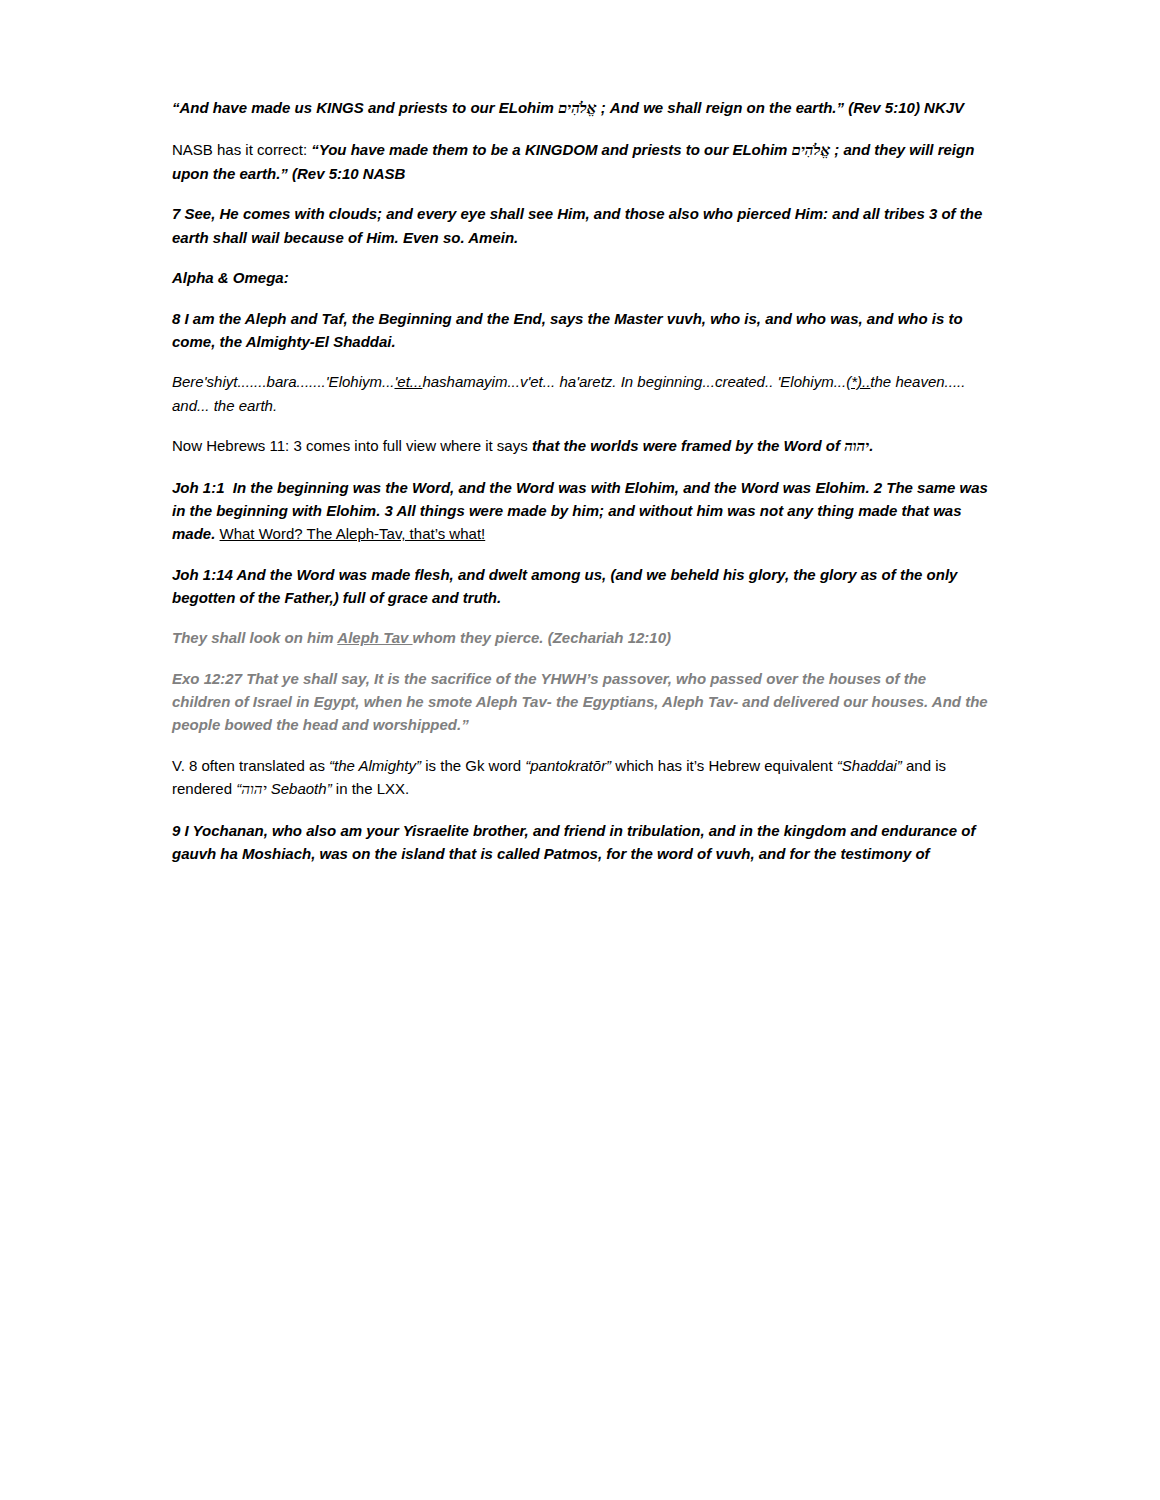“And have made us KINGS and priests to our ELohim אֱלֹהִים ; And we shall reign on the earth.” (Rev 5:10) NKJV
NASB has it correct: “You have made them to be a KINGDOM and priests to our ELohim אֱלֹהִים ; and they will reign upon the earth.” (Rev 5:10 NASB
7 See, He comes with clouds; and every eye shall see Him, and those also who pierced Him: and all tribes 3 of the earth shall wail because of Him. Even so. Amein.
Alpha & Omega:
8 I am the Aleph and Taf, the Beginning and the End, says the Master vuvh, who is, and who was, and who is to come, the Almighty-El Shaddai.
Bere'shiyt.......bara.......'Elohiym...'et... hashamayim...v'et... ha'aretz. In beginning...created.. 'Elohiym...(*).. the heaven..... and... the earth.
Now Hebrews 11: 3 comes into full view where it says that the worlds were framed by the Word of יהוה.
Joh 1:1 In the beginning was the Word, and the Word was with Elohim, and the Word was Elohim. 2 The same was in the beginning with Elohim. 3 All things were made by him; and without him was not any thing made that was made. What Word? The Aleph-Tav, that’s what!
Joh 1:14 And the Word was made flesh, and dwelt among us, (and we beheld his glory, the glory as of the only begotten of the Father,) full of grace and truth.
They shall look on him Aleph Tav whom they pierce. (Zechariah 12:10)
Exo 12:27 That ye shall say, It is the sacrifice of the YHWH’s passover, who passed over the houses of the children of Israel in Egypt, when he smote Aleph Tav- the Egyptians, Aleph Tav- and delivered our houses. And the people bowed the head and worshipped.”
V. 8 often translated as “the Almighty” is the Gk word “pantokratōr” which has it’s Hebrew equivalent “Shaddai” and is rendered “יהוה Sebaoth” in the LXX.
9 I Yochanan, who also am your Yisraelite brother, and friend in tribulation, and in the kingdom and endurance of gauvh ha Moshiach, was on the island that is called Patmos, for the word of vuvh, and for the testimony of